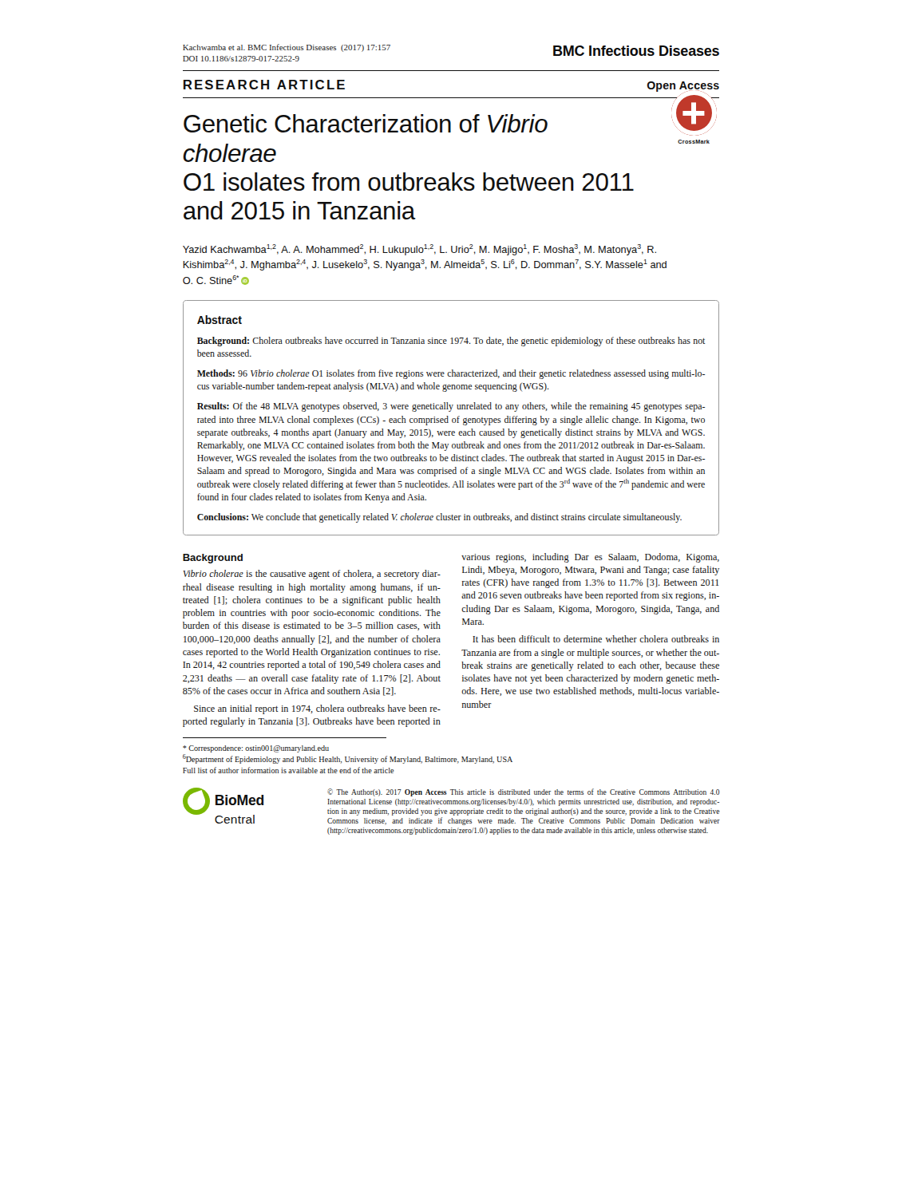Kachwamba et al. BMC Infectious Diseases (2017) 17:157
DOI 10.1186/s12879-017-2252-9
BMC Infectious Diseases
Research Article
Open Access
CrossMark
Genetic Characterization of Vibrio cholerae
O1 isolates from outbreaks between 2011
and 2015 in Tanzania
Yazid Kachwamba1,2, A. A. Mohammed2, H. Lukupulo1,2, L. Urio2, M. Majigo1, F. Mosha3, M. Matonya3, R. Kishimba2,4, J. Mghamba2,4, J. Lusekelo3, S. Nyanga3, M. Almeida5, S. Li6, D. Domman7, S.Y. Massele1 and O. C. Stine6*
Abstract
Background: Cholera outbreaks have occurred in Tanzania since 1974. To date, the genetic epidemiology of these outbreaks has not been assessed.
Methods: 96 Vibrio cholerae O1 isolates from five regions were characterized, and their genetic relatedness assessed using multi-locus variable-number tandem-repeat analysis (MLVA) and whole genome sequencing (WGS).
Results: Of the 48 MLVA genotypes observed, 3 were genetically unrelated to any others, while the remaining 45 genotypes separated into three MLVA clonal complexes (CCs) - each comprised of genotypes differing by a single allelic change. In Kigoma, two separate outbreaks, 4 months apart (January and May, 2015), were each caused by genetically distinct strains by MLVA and WGS. Remarkably, one MLVA CC contained isolates from both the May outbreak and ones from the 2011/2012 outbreak in Dar-es-Salaam. However, WGS revealed the isolates from the two outbreaks to be distinct clades. The outbreak that started in August 2015 in Dar-es-Salaam and spread to Morogoro, Singida and Mara was comprised of a single MLVA CC and WGS clade. Isolates from within an outbreak were closely related differing at fewer than 5 nucleotides. All isolates were part of the 3rd wave of the 7th pandemic and were found in four clades related to isolates from Kenya and Asia.
Conclusions: We conclude that genetically related V. cholerae cluster in outbreaks, and distinct strains circulate simultaneously.
Background
Vibrio cholerae is the causative agent of cholera, a secretory diarrheal disease resulting in high mortality among humans, if untreated [1]; cholera continues to be a significant public health problem in countries with poor socio-economic conditions. The burden of this disease is estimated to be 3–5 million cases, with 100,000–120,000 deaths annually [2], and the number of cholera cases reported to the World Health Organization continues to rise. In 2014, 42 countries reported a total of 190,549 cholera cases and 2,231 deaths — an overall case fatality rate of 1.17% [2]. About 85% of the cases occur in Africa and southern Asia [2].
Since an initial report in 1974, cholera outbreaks have been reported regularly in Tanzania [3]. Outbreaks have been reported in various regions, including Dar es Salaam, Dodoma, Kigoma, Lindi, Mbeya, Morogoro, Mtwara, Pwani and Tanga; case fatality rates (CFR) have ranged from 1.3% to 11.7% [3]. Between 2011 and 2016 seven outbreaks have been reported from six regions, including Dar es Salaam, Kigoma, Morogoro, Singida, Tanga, and Mara.
It has been difficult to determine whether cholera outbreaks in Tanzania are from a single or multiple sources, or whether the outbreak strains are genetically related to each other, because these isolates have not yet been characterized by modern genetic methods. Here, we use two established methods, multi-locus variable-number
* Correspondence: ostin001@umaryland.edu
6Department of Epidemiology and Public Health, University of Maryland, Baltimore, Maryland, USA
Full list of author information is available at the end of the article
Bio Med
Central
© The Author(s). 2017 Open Access This article is distributed under the terms of the Creative Commons Attribution 4.0 International License (http://creativecommons.org/licenses/by/4.0/), which permits unrestricted use, distribution, and reproduction in any medium, provided you give appropriate credit to the original author(s) and the source, provide a link to the Creative Commons license, and indicate if changes were made. The Creative Commons Public Domain Dedication waiver (http://creativecommons.org/publicdomain/zero/1.0/) applies to the data made available in this article, unless otherwise stated.